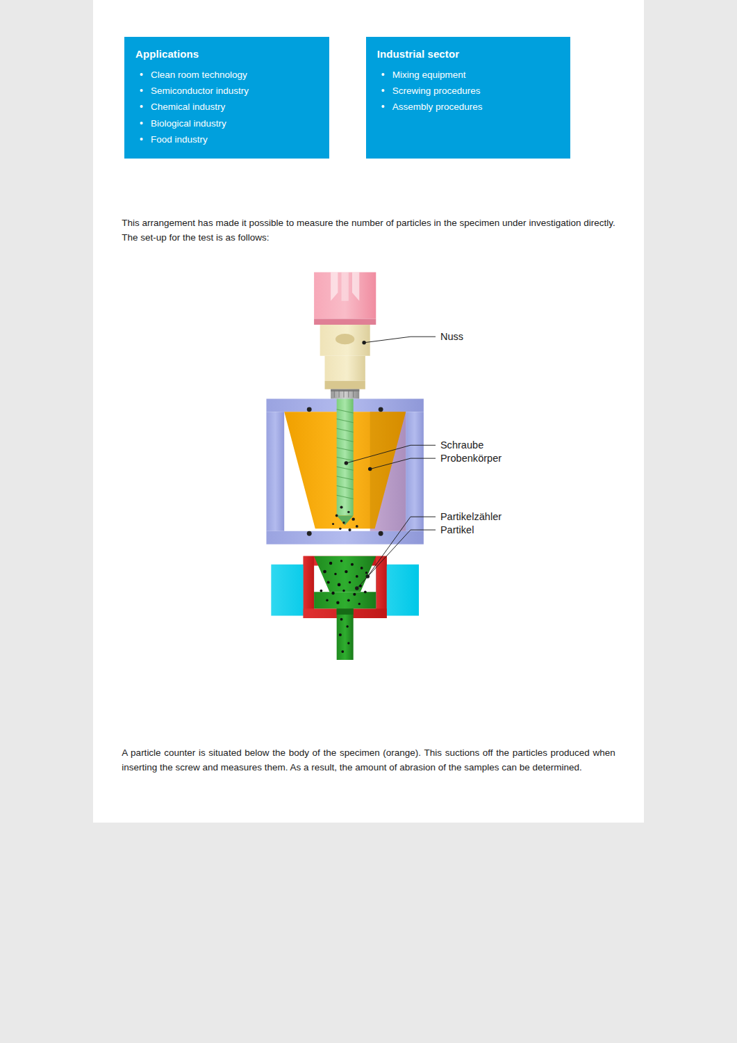Applications
Clean room technology
Semiconductor industry
Chemical industry
Biological industry
Food industry
Industrial sector
Mixing equipment
Screwing procedures
Assembly procedures
This arrangement has made it possible to measure the number of particles in the specimen under investigation directly. The set-up for the test is as follows:
Nuss Schraube Probenkörper Partikelzähler Partikel
A particle counter is situated below the body of the specimen (orange). This suctions off the particles produced when inserting the screw and measures them. As a result, the amount of abrasion of the samples can be determined.